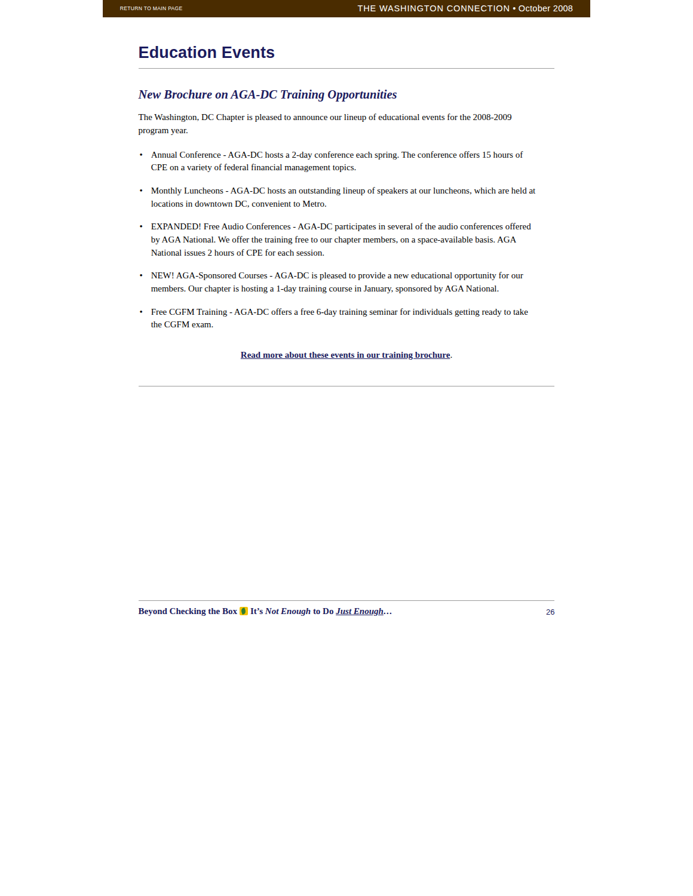Return to main page
The Washington Connection • October 2008
Education Events
New Brochure on AGA-DC Training Opportunities
The Washington, DC Chapter is pleased to announce our lineup of educational events for the 2008-2009 program year.
Annual Conference - AGA-DC hosts a 2-day conference each spring. The conference offers 15 hours of CPE on a variety of federal financial management topics.
Monthly Luncheons - AGA-DC hosts an outstanding lineup of speakers at our luncheons, which are held at locations in downtown DC, convenient to Metro.
EXPANDED! Free Audio Conferences - AGA-DC participates in several of the audio conferences offered by AGA National. We offer the training free to our chapter members, on a space-available basis. AGA National issues 2 hours of CPE for each session.
NEW! AGA-Sponsored Courses - AGA-DC is pleased to provide a new educational opportunity for our members. Our chapter is hosting a 1-day training course in January, sponsored by AGA National.
Free CGFM Training - AGA-DC offers a free 6-day training seminar for individuals getting ready to take the CGFM exam.
Read more about these events in our training brochure.
Beyond Checking the Box It’s Not Enough to Do Just Enough…
26